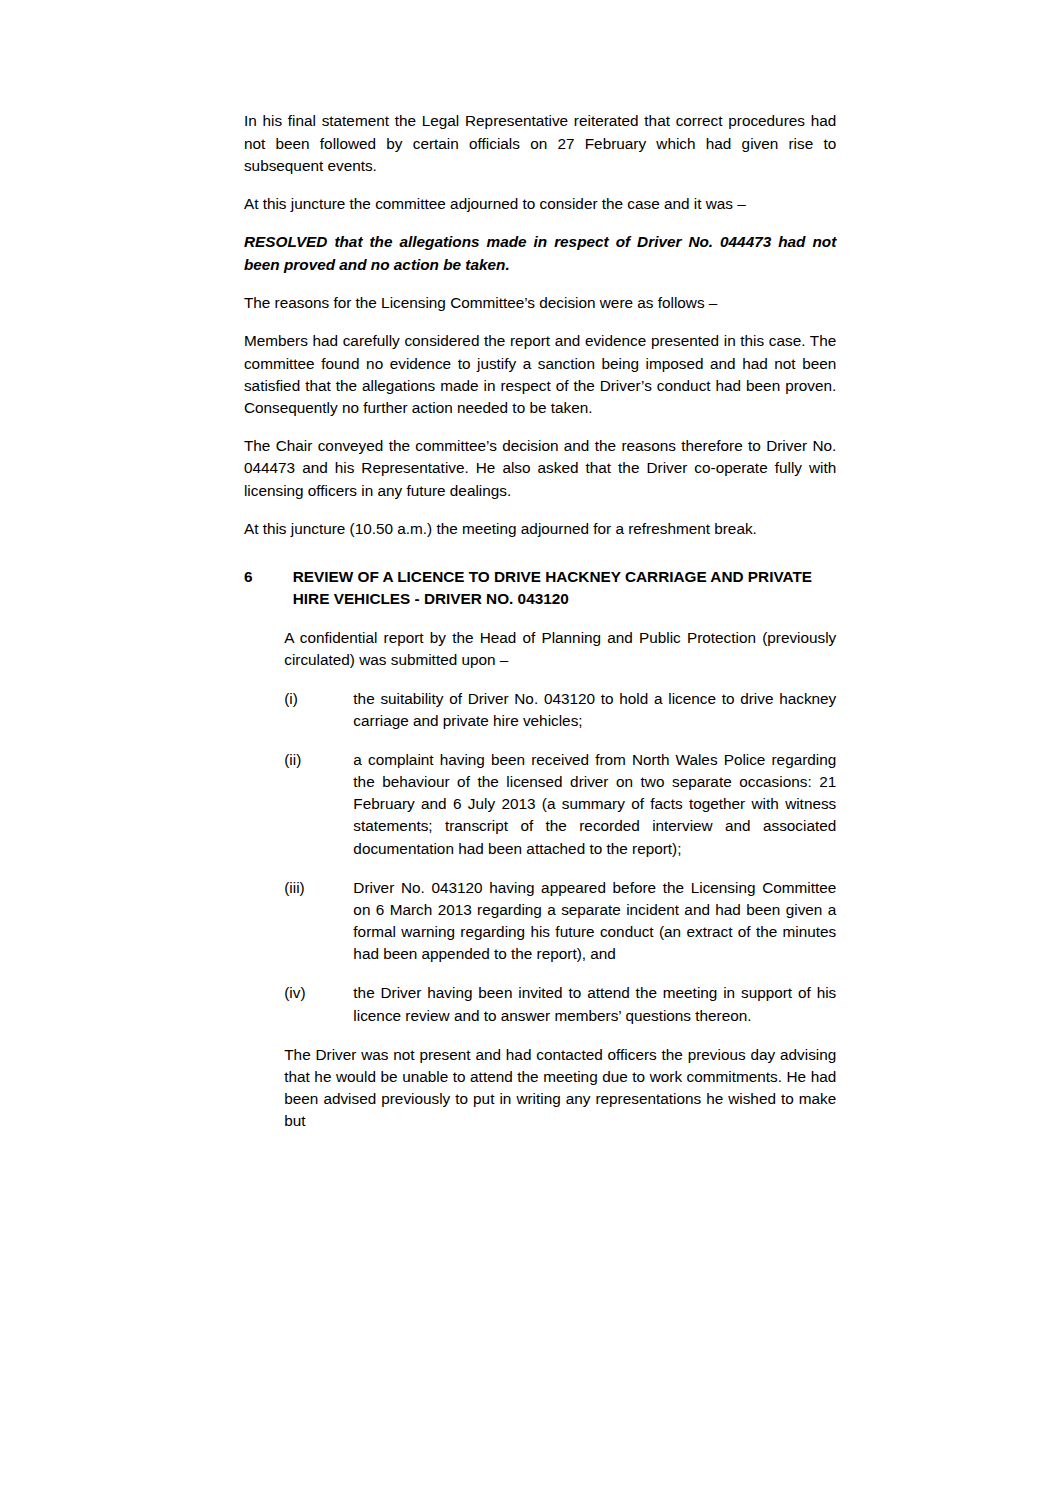In his final statement the Legal Representative reiterated that correct procedures had not been followed by certain officials on 27 February which had given rise to subsequent events.
At this juncture the committee adjourned to consider the case and it was –
RESOLVED that the allegations made in respect of Driver No. 044473 had not been proved and no action be taken.
The reasons for the Licensing Committee’s decision were as follows –
Members had carefully considered the report and evidence presented in this case. The committee found no evidence to justify a sanction being imposed and had not been satisfied that the allegations made in respect of the Driver’s conduct had been proven. Consequently no further action needed to be taken.
The Chair conveyed the committee’s decision and the reasons therefore to Driver No. 044473 and his Representative. He also asked that the Driver co-operate fully with licensing officers in any future dealings.
At this juncture (10.50 a.m.) the meeting adjourned for a refreshment break.
6
REVIEW OF A LICENCE TO DRIVE HACKNEY CARRIAGE AND PRIVATE HIRE VEHICLES - DRIVER NO. 043120
A confidential report by the Head of Planning and Public Protection (previously circulated) was submitted upon –
(i) the suitability of Driver No. 043120 to hold a licence to drive hackney carriage and private hire vehicles;
(ii) a complaint having been received from North Wales Police regarding the behaviour of the licensed driver on two separate occasions: 21 February and 6 July 2013 (a summary of facts together with witness statements; transcript of the recorded interview and associated documentation had been attached to the report);
(iii) Driver No. 043120 having appeared before the Licensing Committee on 6 March 2013 regarding a separate incident and had been given a formal warning regarding his future conduct (an extract of the minutes had been appended to the report), and
(iv) the Driver having been invited to attend the meeting in support of his licence review and to answer members’ questions thereon.
The Driver was not present and had contacted officers the previous day advising that he would be unable to attend the meeting due to work commitments. He had been advised previously to put in writing any representations he wished to make but